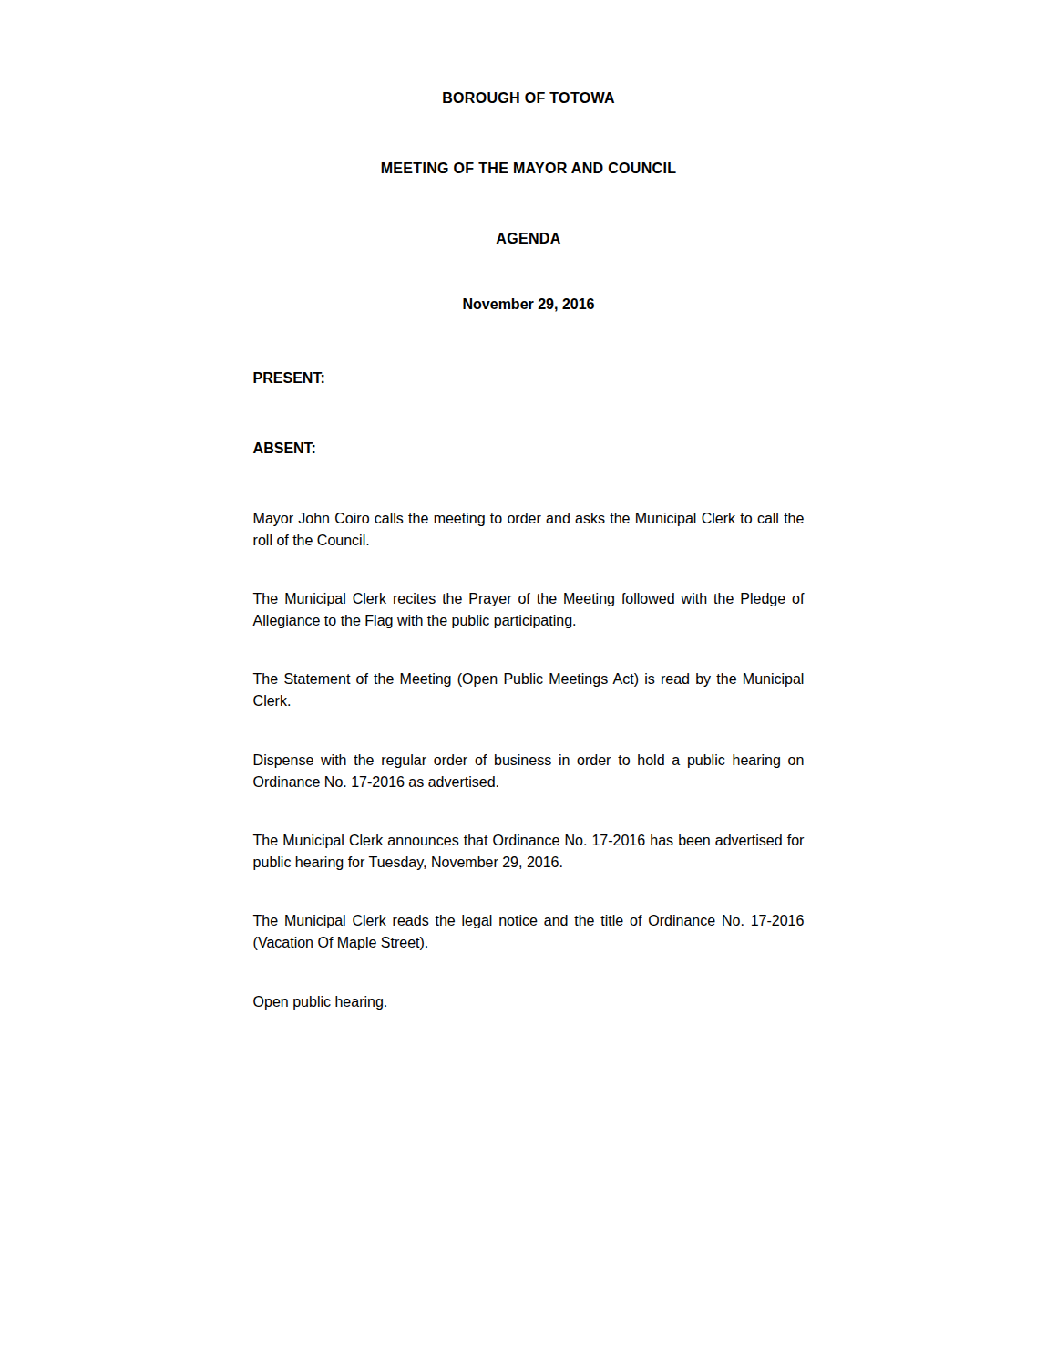BOROUGH OF TOTOWA
MEETING OF THE MAYOR AND COUNCIL
AGENDA
November 29, 2016
PRESENT:
ABSENT:
Mayor John Coiro calls the meeting to order and asks the Municipal Clerk to call the roll of the Council.
The Municipal Clerk recites the Prayer of the Meeting followed with the Pledge of Allegiance to the Flag with the public participating.
The Statement of the Meeting (Open Public Meetings Act) is read by the Municipal Clerk.
Dispense with the regular order of business in order to hold a public hearing on Ordinance No. 17-2016 as advertised.
The Municipal Clerk announces that Ordinance No. 17-2016 has been advertised for public hearing for Tuesday, November 29, 2016.
The Municipal Clerk reads the legal notice and the title of Ordinance No. 17-2016 (Vacation Of Maple Street).
Open public hearing.